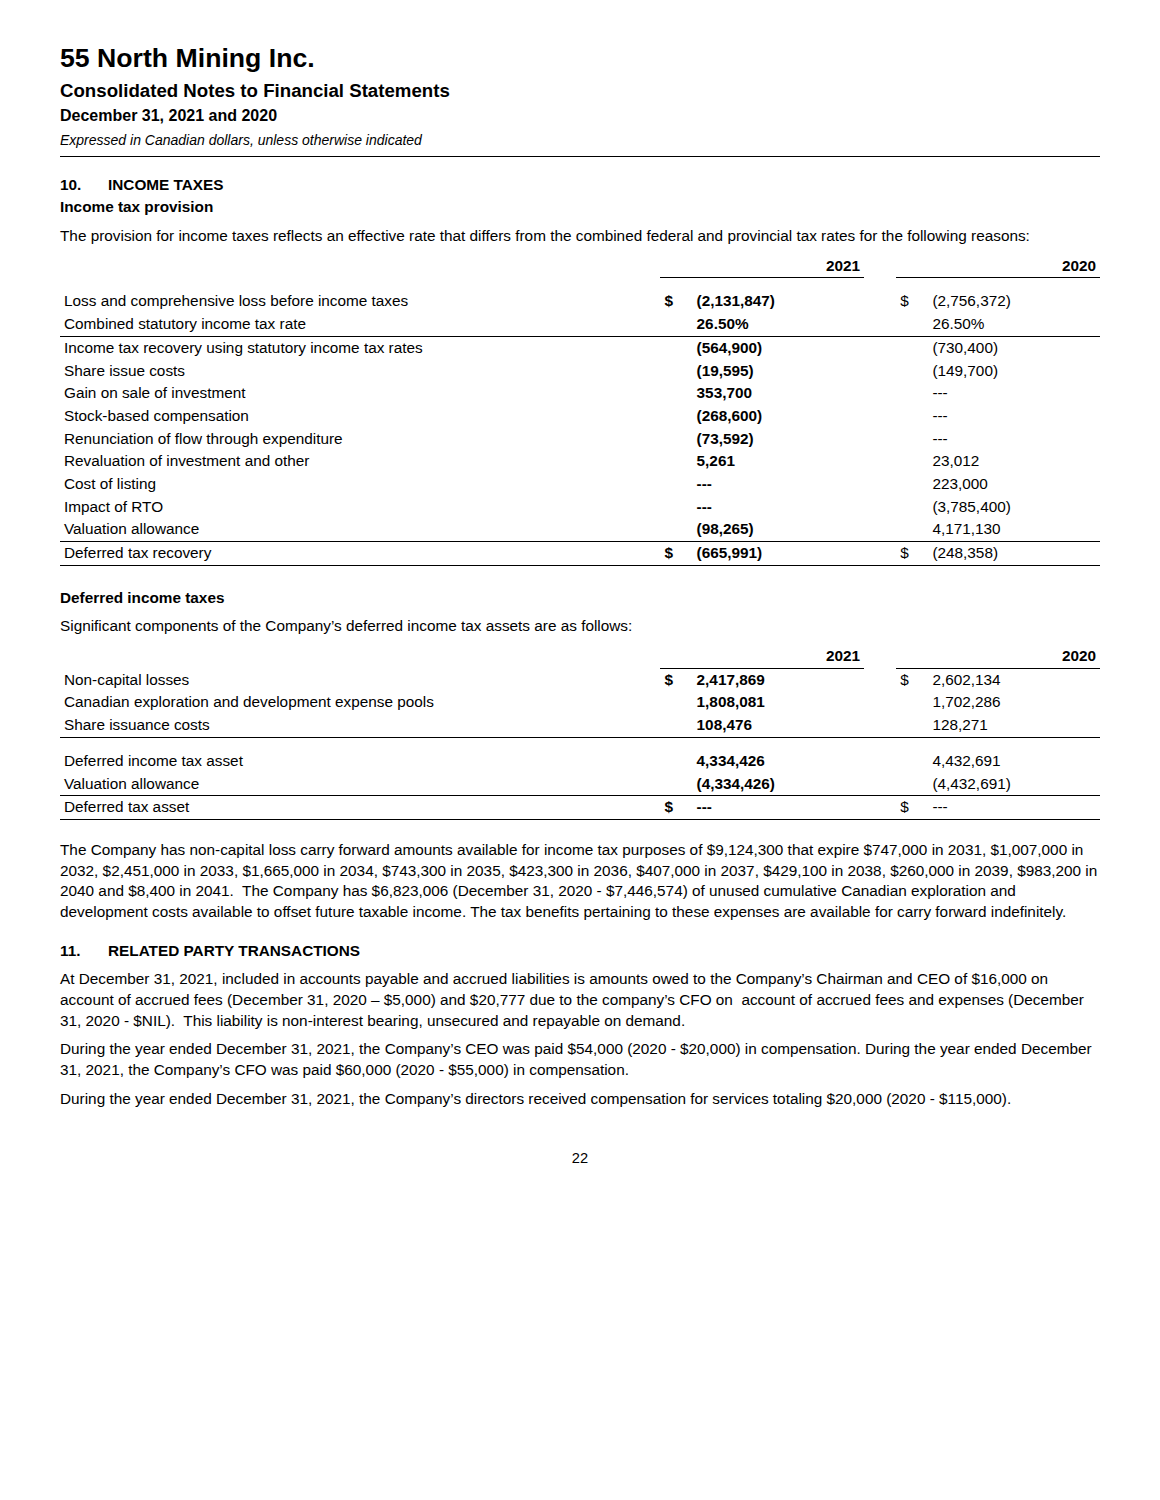55 North Mining Inc.
Consolidated Notes to Financial Statements
December 31, 2021 and 2020
Expressed in Canadian dollars, unless otherwise indicated
10. INCOME TAXES
Income tax provision
The provision for income taxes reflects an effective rate that differs from the combined federal and provincial tax rates for the following reasons:
| | 2021 | | 2020 |
| Loss and comprehensive loss before income taxes | $ | (2,131,847) | | $ | (2,756,372) |
| Combined statutory income tax rate | | 26.50% | | | 26.50% |
| Income tax recovery using statutory income tax rates | | (564,900) | | | (730,400) |
| Share issue costs | | (19,595) | | | (149,700) |
| Gain on sale of investment | | 353,700 | | | --- |
| Stock-based compensation | | (268,600) | | | --- |
| Renunciation of flow through expenditure | | (73,592) | | | --- |
| Revaluation of investment and other | | 5,261 | | | 23,012 |
| Cost of listing | | --- | | | 223,000 |
| Impact of RTO | | --- | | | (3,785,400) |
| Valuation allowance | | (98,265) | | | 4,171,130 |
| Deferred tax recovery | $ | (665,991) | | $ | (248,358) |
Deferred income taxes
Significant components of the Company’s deferred income tax assets are as follows:
| | 2021 | | 2020 |
| Non-capital losses | $ | 2,417,869 | | $ | 2,602,134 |
| Canadian exploration and development expense pools | | 1,808,081 | | | 1,702,286 |
| Share issuance costs | | 108,476 | | | 128,271 |
| Deferred income tax asset | | 4,334,426 | | | 4,432,691 |
| Valuation allowance | | (4,334,426) | | | (4,432,691) |
| Deferred tax asset | $ | --- | | $ | --- |
The Company has non-capital loss carry forward amounts available for income tax purposes of $9,124,300 that expire $747,000 in 2031, $1,007,000 in 2032, $2,451,000 in 2033, $1,665,000 in 2034, $743,300 in 2035, $423,300 in 2036, $407,000 in 2037, $429,100 in 2038, $260,000 in 2039, $983,200 in 2040 and $8,400 in 2041. The Company has $6,823,006 (December 31, 2020 - $7,446,574) of unused cumulative Canadian exploration and development costs available to offset future taxable income. The tax benefits pertaining to these expenses are available for carry forward indefinitely.
11. RELATED PARTY TRANSACTIONS
At December 31, 2021, included in accounts payable and accrued liabilities is amounts owed to the Company’s Chairman and CEO of $16,000 on account of accrued fees (December 31, 2020 – $5,000) and $20,777 due to the company’s CFO on account of accrued fees and expenses (December 31, 2020 - $NIL). This liability is non-interest bearing, unsecured and repayable on demand.
During the year ended December 31, 2021, the Company’s CEO was paid $54,000 (2020 - $20,000) in compensation. During the year ended December 31, 2021, the Company’s CFO was paid $60,000 (2020 - $55,000) in compensation.
During the year ended December 31, 2021, the Company’s directors received compensation for services totaling $20,000 (2020 - $115,000).
22